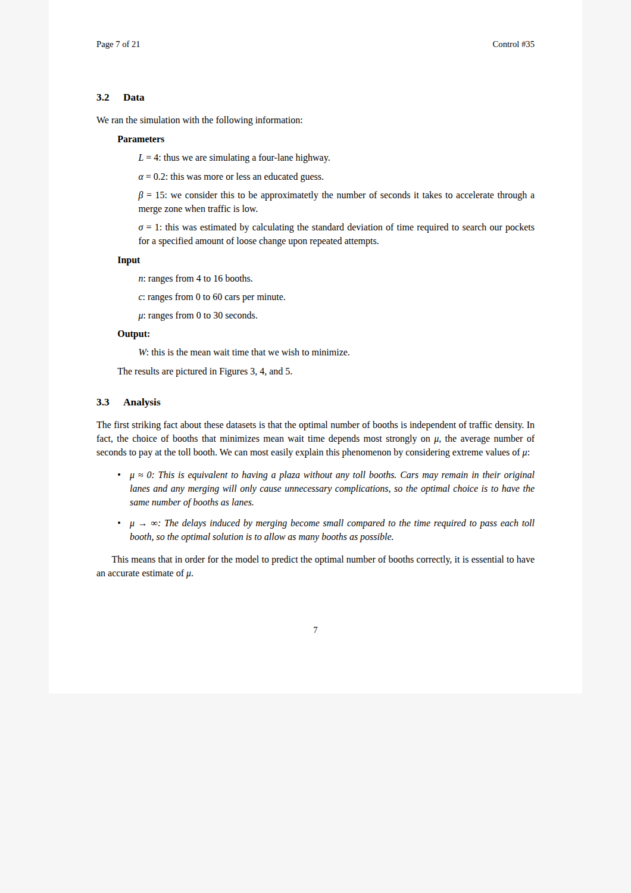Page 7 of 21 Control #35
3.2 Data
We ran the simulation with the following information:
Parameters
L = 4: thus we are simulating a four-lane highway.
α = 0.2: this was more or less an educated guess.
β = 15: we consider this to be approximatetly the number of seconds it takes to accelerate through a merge zone when traffic is low.
σ = 1: this was estimated by calculating the standard deviation of time required to search our pockets for a specified amount of loose change upon repeated attempts.
Input
n: ranges from 4 to 16 booths.
c: ranges from 0 to 60 cars per minute.
μ: ranges from 0 to 30 seconds.
Output:
W: this is the mean wait time that we wish to minimize.
The results are pictured in Figures 3, 4, and 5.
3.3 Analysis
The first striking fact about these datasets is that the optimal number of booths is independent of traffic density. In fact, the choice of booths that minimizes mean wait time depends most strongly on μ, the average number of seconds to pay at the toll booth. We can most easily explain this phenomenon by considering extreme values of μ:
μ ≈ 0: This is equivalent to having a plaza without any toll booths. Cars may remain in their original lanes and any merging will only cause unnecessary complications, so the optimal choice is to have the same number of booths as lanes.
μ → ∞: The delays induced by merging become small compared to the time required to pass each toll booth, so the optimal solution is to allow as many booths as possible.
This means that in order for the model to predict the optimal number of booths correctly, it is essential to have an accurate estimate of μ.
7